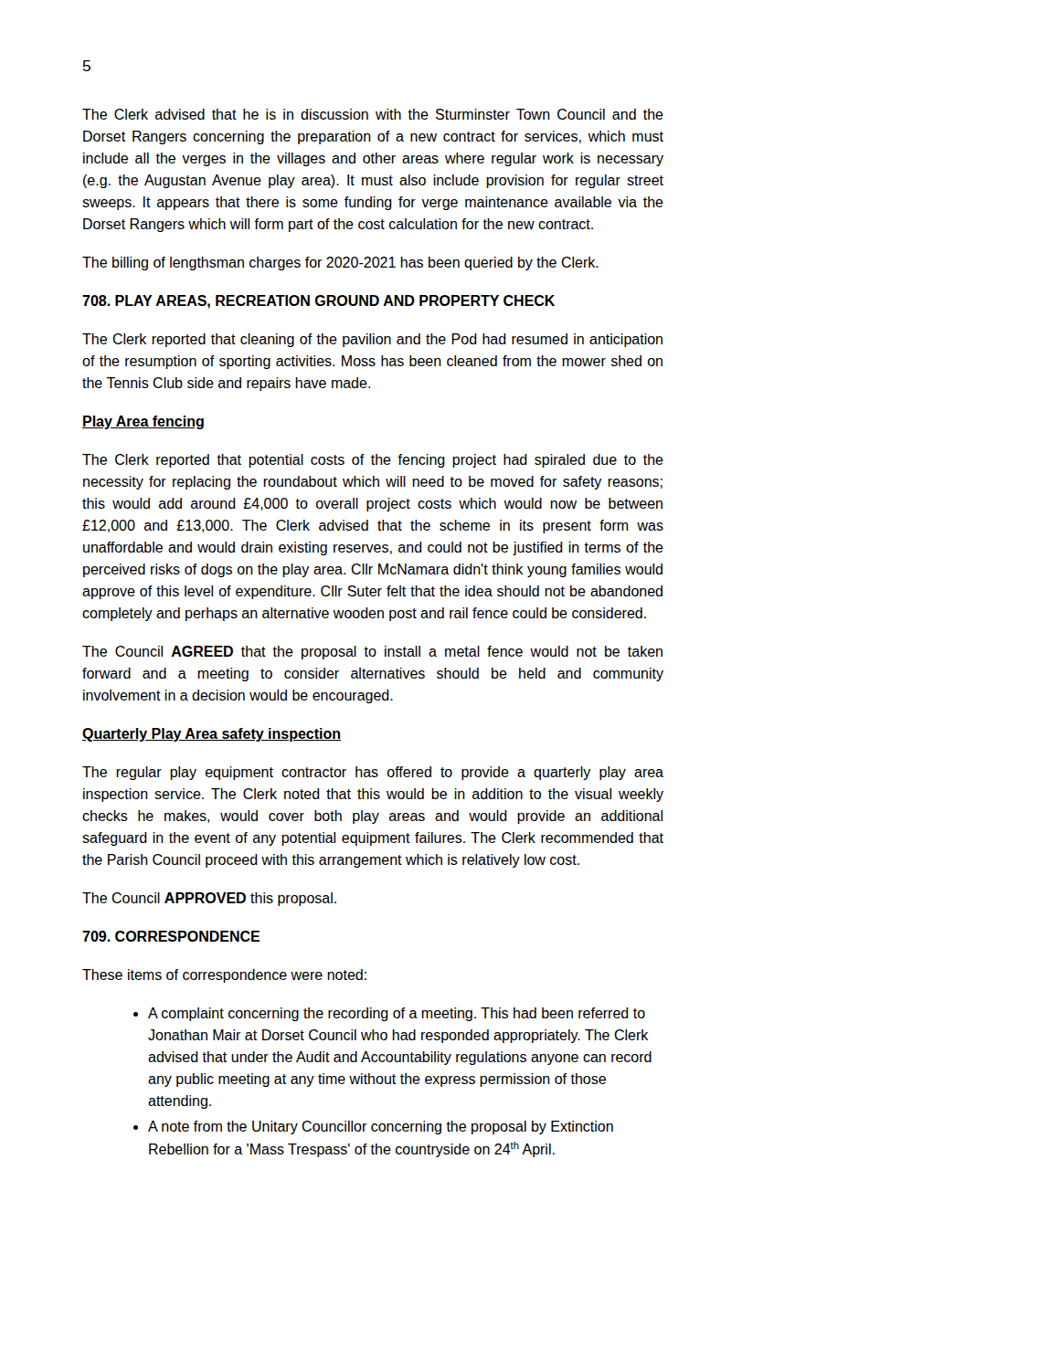5
The Clerk advised that he is in discussion with the Sturminster Town Council and the Dorset Rangers concerning the preparation of a new contract for services, which must include all the verges in the villages and other areas where regular work is necessary (e.g. the Augustan Avenue play area). It must also include provision for regular street sweeps. It appears that there is some funding for verge maintenance available via the Dorset Rangers which will form part of the cost calculation for the new contract.
The billing of lengthsman charges for 2020-2021 has been queried by the Clerk.
708. PLAY AREAS, RECREATION GROUND AND PROPERTY CHECK
The Clerk reported that cleaning of the pavilion and the Pod had resumed in anticipation of the resumption of sporting activities. Moss has been cleaned from the mower shed on the Tennis Club side and repairs have made.
Play Area fencing
The Clerk reported that potential costs of the fencing project had spiraled due to the necessity for replacing the roundabout which will need to be moved for safety reasons; this would add around £4,000 to overall project costs which would now be between £12,000 and £13,000. The Clerk advised that the scheme in its present form was unaffordable and would drain existing reserves, and could not be justified in terms of the perceived risks of dogs on the play area. Cllr McNamara didn't think young families would approve of this level of expenditure. Cllr Suter felt that the idea should not be abandoned completely and perhaps an alternative wooden post and rail fence could be considered.
The Council AGREED that the proposal to install a metal fence would not be taken forward and a meeting to consider alternatives should be held and community involvement in a decision would be encouraged.
Quarterly Play Area safety inspection
The regular play equipment contractor has offered to provide a quarterly play area inspection service. The Clerk noted that this would be in addition to the visual weekly checks he makes, would cover both play areas and would provide an additional safeguard in the event of any potential equipment failures. The Clerk recommended that the Parish Council proceed with this arrangement which is relatively low cost.
The Council APPROVED this proposal.
709. CORRESPONDENCE
These items of correspondence were noted:
A complaint concerning the recording of a meeting. This had been referred to Jonathan Mair at Dorset Council who had responded appropriately. The Clerk advised that under the Audit and Accountability regulations anyone can record any public meeting at any time without the express permission of those attending.
A note from the Unitary Councillor concerning the proposal by Extinction Rebellion for a 'Mass Trespass' of the countryside on 24th April.